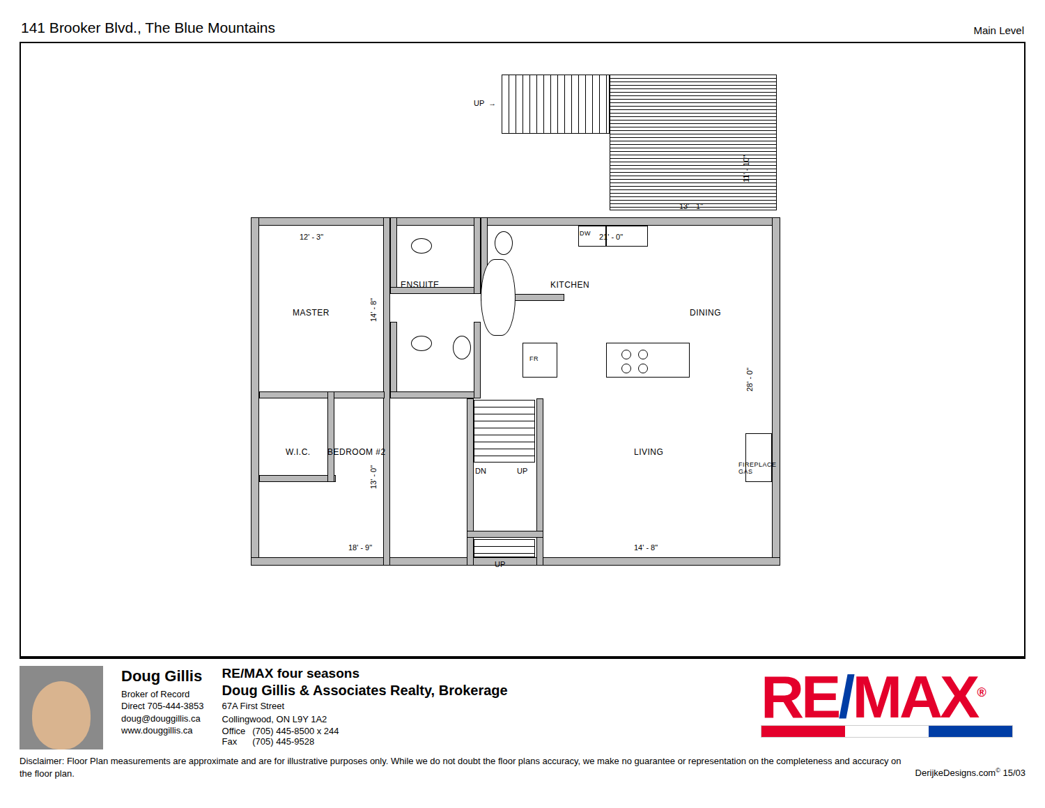141 Brooker Blvd., The Blue Mountains
Main Level
UP →
13' - 1"
11' - 10"
FIREPLACE
GAS
DW
FR
DN
UP
UP
MASTER
W.I.C.
BEDROOM #2
ENSUITE
KITCHEN
DINING
LIVING
12' - 3"
21' - 0"
14' - 8"
13' - 0"
28' - 0"
18' - 9"
14' - 8"
Doug Gillis
Broker of Record
Direct 705-444-3853
doug@douggillis.ca
www.douggillis.ca
RE/MAX four seasons
Doug Gillis & Associates Realty, Brokerage
67A First Street
Collingwood, ON L9Y 1A2
| Office | (705) 445-8500 x 244 |
| Fax | (705) 445-9528 |
RE/MAX®
Disclaimer: Floor Plan measurements are approximate and are for illustrative purposes only. While we do not doubt the floor plans accuracy, we make no guarantee or representation on the completeness and accuracy on the floor plan.
DerijkeDesigns.com© 15/03